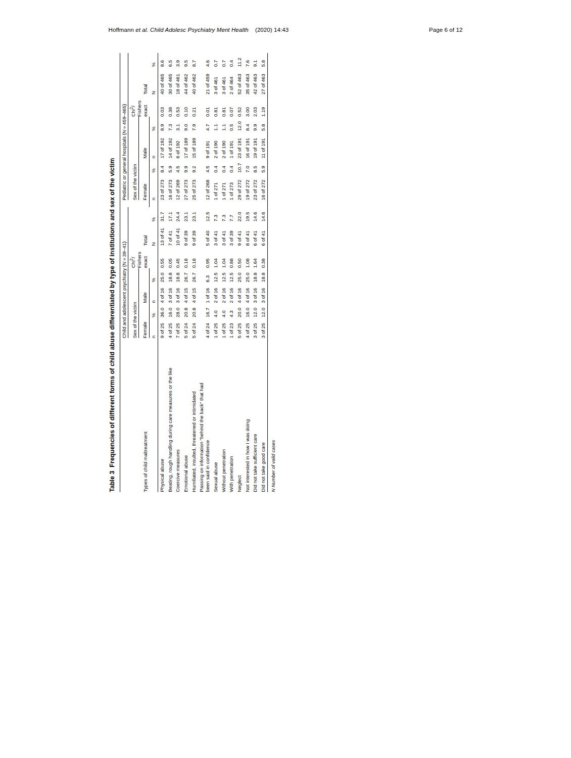Hoffmann et al. Child Adolesc Psychiatry Ment Health (2020) 14:43
Page 6 of 12
Table 3 Frequencies of different forms of child abuse differentiated by type of institutions and sex of the victim
| Types of child maltreatment | Child and adolescent psychiatry ( N = 39–41) | | Pediatric or general hospitals ( N = 459–465) |
| --- | --- | --- | --- |
| Sex of the victim | Chi 2 / Fishers exact | Total | | Sex of the victim | Chi 2 / Fishers exact | Total |
| Female | Male | | Female | Male |
| | n | % | n | % | | N | % | | n | % | n | % | | N | % |
| Physical abuse | 9 of 25 | 36.0 | 4 of 16 | 25.0 | 0.55 | 13 of 41 | 31.7 | | 23 of 273 | 8.4 | 17 of 192 | 8.9 | 0.03 | 40 of 465 | 8.6 |
| Beating, rough handling during care measures or the like | 4 of 25 | 16.0 | 3 of 16 | 18.8 | 0.05 | 7 of 41 | 17.1 | | 16 of 273 | 5.9 | 14 of 192 | 7.3 | 0.38 | 30 of 465 | 6.5 |
| Coercive measures | 7 of 25 | 28.0 | 3 of 16 | 18.8 | 0.45 | 10 of 41 | 24.4 | | 12 of 269 | 4.5 | 6 of 192 | 3.1 | 0.53 | 18 of 461 | 3.9 |
| Emotional abuse | 5 of 24 | 20.8 | 4 of 15 | 26.7 | 0.18 | 9 of 39 | 23.1 | | 27 of 273 | 9.9 | 17 of 189 | 9.0 | 0.10 | 44 of 462 | 9.5 |
| Humiliated, insulted, threatened or intimidated | 5 of 24 | 20.8 | 4 of 15 | 26.7 | 0.18 | 9 of 39 | 23.1 | | 25 of 273 | 9.2 | 15 of 189 | 7.9 | 0.21 | 40 of 462 | 8.7 |
| Passing on information “behind the back” that had been said in confidence | 4 of 24 | 16.7 | 1 of 16 | 6.3 | 0.95 | 5 of 40 | 12.5 | | 12 of 268 | 4.5 | 9 of 191 | 4.7 | 0.01 | 21 of 459 | 4.6 |
| Sexual abuse | 1 of 25 | 4.0 | 2 of 16 | 12.5 | 1.04 | 3 of 41 | 7.3 | | 1 of 271 | 0.4 | 2 of 190 | 1.1 | 0.81 | 3 of 461 | 0.7 |
| Without penetration | 1 of 25 | 4.0 | 2 of 16 | 12.5 | 1.04 | 3 of 41 | 7.3 | | 1 of 271 | 0.4 | 2 of 190 | 1.1 | 0.81 | 3 of 461 | 0.7 |
| With penetration | 1 of 23 | 4.3 | 2 of 16 | 12.5 | 0.88 | 3 of 39 | 7.7 | | 1 of 273 | 0.4 | 1 of 191 | 0.5 | 0.07 | 2 of 464 | 0.4 |
| Neglect | 5 of 25 | 20.0 | 4 of 16 | 25.0 | 0.50 | 9 of 41 | 22.0 | | 29 of 272 | 10.7 | 23 of 191 | 12.0 | 0.52 | 52 of 463 | 11.2 |
| Not interested in how I was doing | 4 of 25 | 16.0 | 4 of 16 | 25.0 | 1.08 | 8 of 41 | 19.5 | | 19 of 272 | 7.0 | 16 of 191 | 8.4 | 3.00 | 35 of 463 | 7.6 |
| Did not take sufficient care | 3 of 25 | 12.0 | 3 of 16 | 18.8 | 1.64 | 6 of 41 | 14.6 | | 23 of 272 | 8.5 | 19 of 191 | 9.9 | 2.03 | 42 of 463 | 9.1 |
| Did not take good care | 3 of 25 | 12.0 | 3 of 16 | 18.8 | 0.38 | 6 of 41 | 14.6 | | 16 of 272 | 5.9 | 11 of 191 | 5.8 | 1.19 | 27 of 463 | 5.8 |
N Number of valid cases